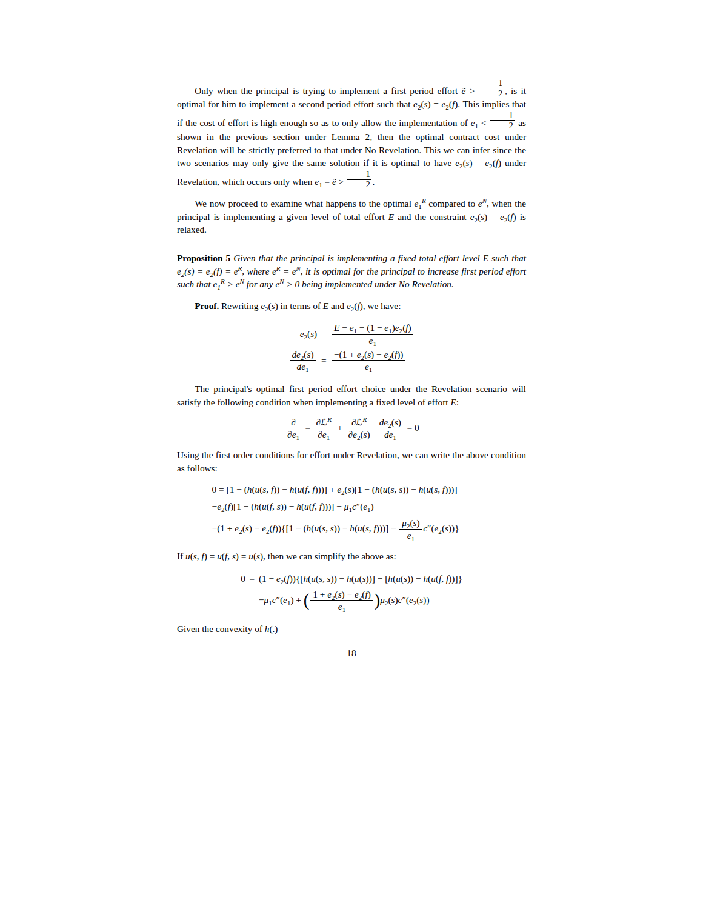Only when the principal is trying to implement a first period effort ẽ > 12, is it optimal for him to implement a second period effort such that e2(s) = e2(f). This implies that if the cost of effort is high enough so as to only allow the implementation of e1 < 12 as shown in the previous section under Lemma 2, then the optimal contract cost under Revelation will be strictly preferred to that under No Revelation. This we can infer since the two scenarios may only give the same solution if it is optimal to have e2(s) = e2(f) under Revelation, which occurs only when e1 = ẽ > 12.
We now proceed to examine what happens to the optimal e1R compared to eN, when the principal is implementing a given level of total effort E and the constraint e2(s) = e2(f) is relaxed.
Proposition 5 Given that the principal is implementing a fixed total effort level E such that e2(s) = e2(f) = eR, where eR = eN, it is optimal for the principal to increase first period effort such that e1R > eN for any eN > 0 being implemented under No Revelation.
Proof. Rewriting e2(s) in terms of E and e2(f), we have:
| e 2 ( s ) | = | E − e 1 − (1 − e 1 ) e 2 ( f ) e 1 |
| de 2 ( s ) de 1 | = | −(1 + e 2 ( s ) − e 2 ( f )) e 1 |
The principal's optimal first period effort choice under the Revelation scenario will satisfy the following condition when implementing a fixed level of effort E:
∂∂e1 = ∂ℒR∂e1 + ∂ℒR∂e2(s) de2(s) de1 = 0
Using the first order conditions for effort under Revelation, we can write the above condition as follows:
0 = [1 − (h(u(s, f)) − h(u(f, f)))] + e2(s)[1 − (h(u(s, s)) − h(u(s, f)))]
−e2(f)[1 − (h(u(f, s)) − h(u(f, f)))] − μ1c″(e1)
−(1 + e2(s) − e2(f)){[1 − (h(u(s, s)) − h(u(s, f)))] − μ2(s) e1 c″(e2(s))}
If u(s, f) = u(f, s) = u(s), then we can simplify the above as:
| 0 | = | (1 − e 2 ( f )){[ h ( u ( s , s )) − h ( u ( s ))] − [ h ( u ( s )) − h ( u ( f , f ))]} |
| | | − μ 1 c ″( e 1 ) + ( 1 + e 2 ( s ) − e 2 ( f ) e 1 ) μ 2 ( s ) c ″( e 2 ( s )) |
Given the convexity of h(.)
18